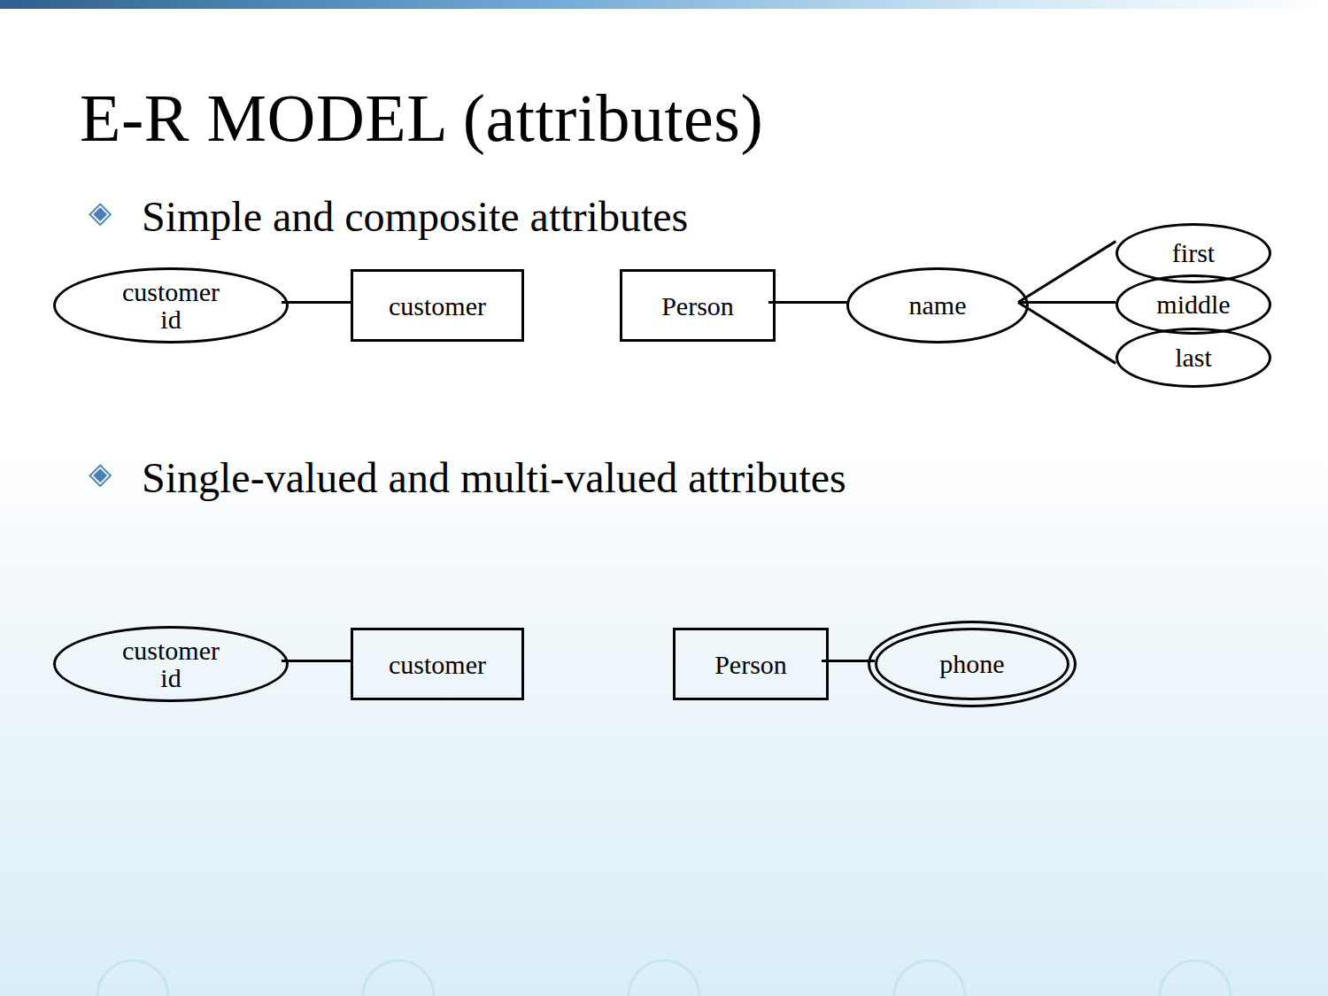E-R MODEL (attributes)
Simple and composite attributes
customer
id
customer
Person
name
first
middle
last
Single-valued and multi-valued attributes
customer
id
customer
Person
phone